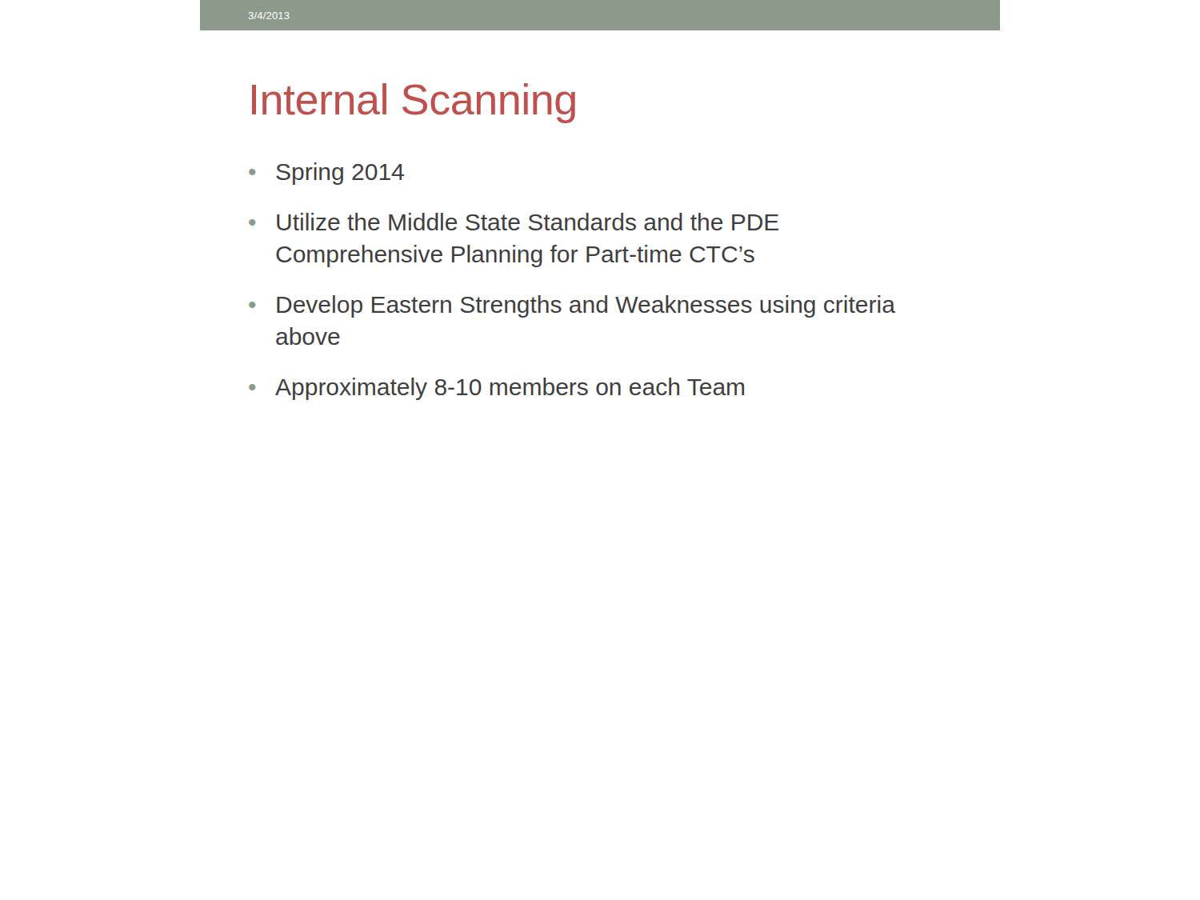3/4/2013
Internal Scanning
Spring 2014
Utilize the Middle State Standards and the PDE Comprehensive Planning for Part-time CTC’s
Develop Eastern Strengths and Weaknesses using criteria above
Approximately 8-10 members on each Team